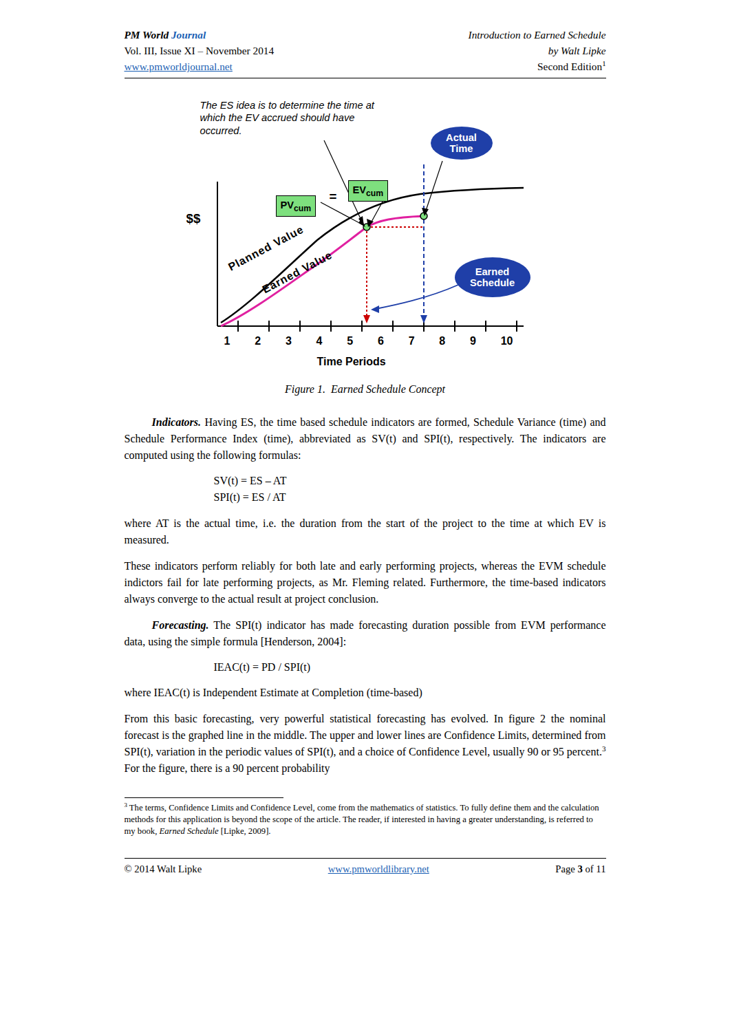PM World Journal
Vol. III, Issue XI – November 2014
www.pmworldjournal.net
Introduction to Earned Schedule
by Walt Lipke
Second Edition1
The ES idea is to determine the time at which the EV accrued should have occurred.
Actual
Time
Earned
Schedule
PVcum
=
EVcum
$$
Planned Value
Earned Value
12345678910
Time Periods
Figure 1. Earned Schedule Concept
Indicators. Having ES, the time based schedule indicators are formed, Schedule Variance (time) and Schedule Performance Index (time), abbreviated as SV(t) and SPI(t), respectively. The indicators are computed using the following formulas:
SV(t) = ES – AT
SPI(t) = ES / AT
where AT is the actual time, i.e. the duration from the start of the project to the time at which EV is measured.
These indicators perform reliably for both late and early performing projects, whereas the EVM schedule indictors fail for late performing projects, as Mr. Fleming related. Furthermore, the time-based indicators always converge to the actual result at project conclusion.
Forecasting. The SPI(t) indicator has made forecasting duration possible from EVM performance data, using the simple formula [Henderson, 2004]:
IEAC(t) = PD / SPI(t)
where IEAC(t) is Independent Estimate at Completion (time-based)
From this basic forecasting, very powerful statistical forecasting has evolved. In figure 2 the nominal forecast is the graphed line in the middle. The upper and lower lines are Confidence Limits, determined from SPI(t), variation in the periodic values of SPI(t), and a choice of Confidence Level, usually 90 or 95 percent.3 For the figure, there is a 90 percent probability
3 The terms, Confidence Limits and Confidence Level, come from the mathematics of statistics. To fully define them and the calculation methods for this application is beyond the scope of the article. The reader, if interested in having a greater understanding, is referred to my book, Earned Schedule [Lipke, 2009].
© 2014 Walt Lipke
www.pmworldlibrary.net
Page 3 of 11